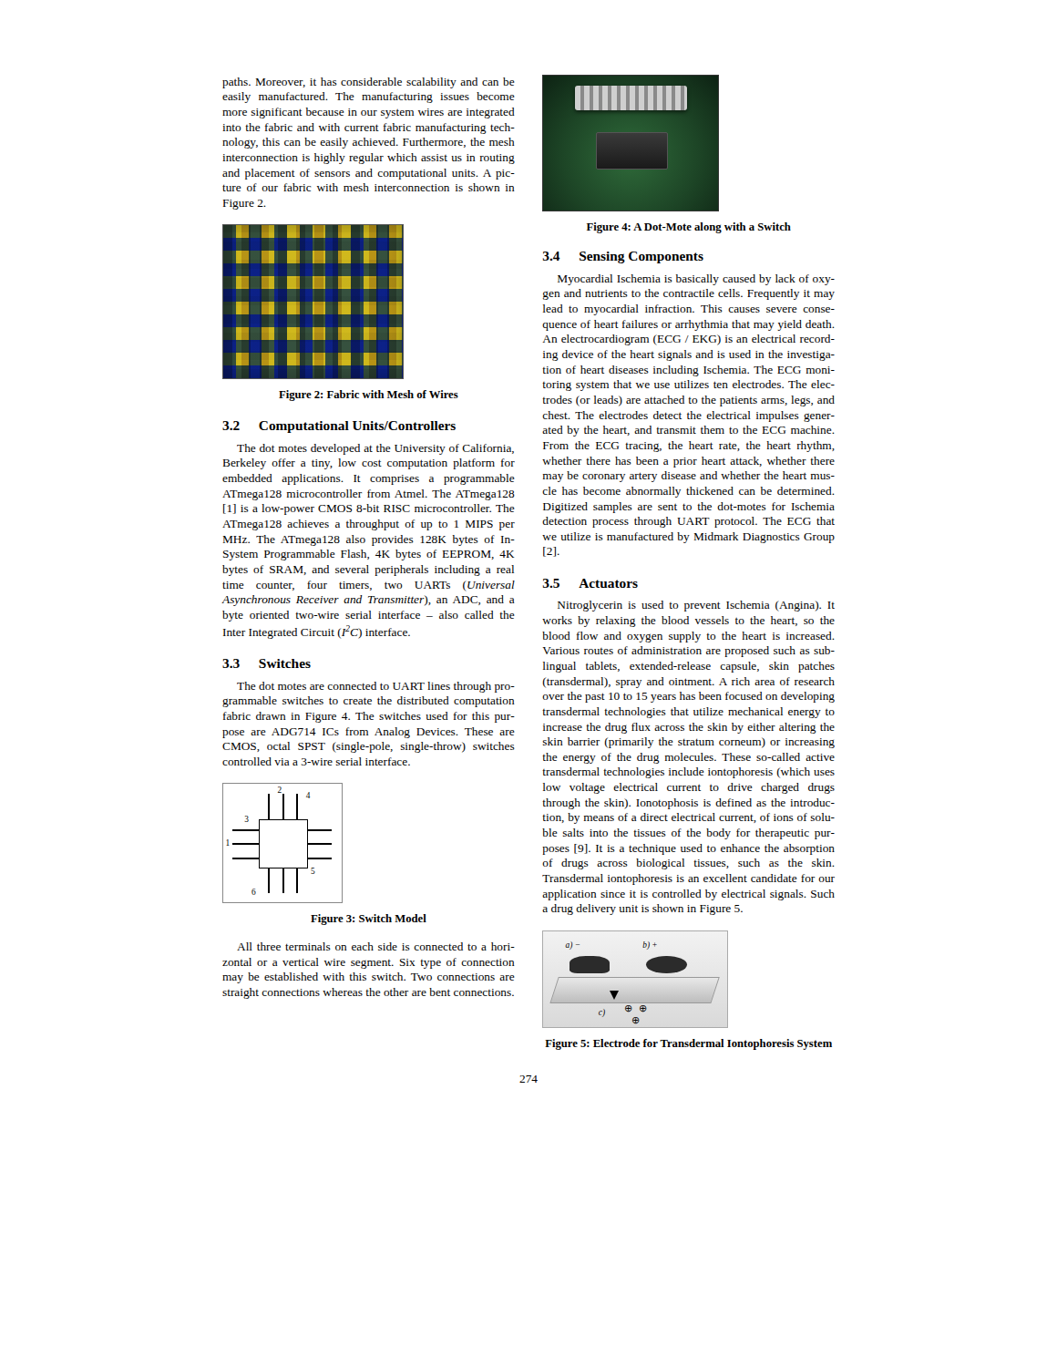paths. Moreover, it has considerable scalability and can be easily manufactured. The manufacturing issues become more significant because in our system wires are integrated into the fabric and with current fabric manufacturing technology, this can be easily achieved. Furthermore, the mesh interconnection is highly regular which assist us in routing and placement of sensors and computational units. A picture of our fabric with mesh interconnection is shown in Figure 2.
Figure 2: Fabric with Mesh of Wires
3.2 Computational Units/Controllers
The dot motes developed at the University of California, Berkeley offer a tiny, low cost computation platform for embedded applications. It comprises a programmable ATmega128 microcontroller from Atmel. The ATmega128 [1] is a low-power CMOS 8-bit RISC microcontroller. The ATmega128 achieves a throughput of up to 1 MIPS per MHz. The ATmega128 also provides 128K bytes of In-System Programmable Flash, 4K bytes of EEPROM, 4K bytes of SRAM, and several peripherals including a real time counter, four timers, two UARTs (Universal Asynchronous Receiver and Transmitter), an ADC, and a byte oriented two-wire serial interface – also called the Inter Integrated Circuit (I2C) interface.
3.3 Switches
The dot motes are connected to UART lines through programmable switches to create the distributed computation fabric drawn in Figure 4. The switches used for this purpose are ADG714 ICs from Analog Devices. These are CMOS, octal SPST (single-pole, single-throw) switches controlled via a 3-wire serial interface.
1 2 3 4 5 6
Figure 3: Switch Model
All three terminals on each side is connected to a horizontal or a vertical wire segment. Six type of connection may be established with this switch. Two connections are straight connections whereas the other are bent connections.
Figure 4: A Dot-Mote along with a Switch
3.4 Sensing Components
Myocardial Ischemia is basically caused by lack of oxygen and nutrients to the contractile cells. Frequently it may lead to myocardial infraction. This causes severe consequence of heart failures or arrhythmia that may yield death. An electrocardiogram (ECG / EKG) is an electrical recording device of the heart signals and is used in the investigation of heart diseases including Ischemia. The ECG monitoring system that we use utilizes ten electrodes. The electrodes (or leads) are attached to the patients arms, legs, and chest. The electrodes detect the electrical impulses generated by the heart, and transmit them to the ECG machine. From the ECG tracing, the heart rate, the heart rhythm, whether there has been a prior heart attack, whether there may be coronary artery disease and whether the heart muscle has become abnormally thickened can be determined. Digitized samples are sent to the dot-motes for Ischemia detection process through UART protocol. The ECG that we utilize is manufactured by Midmark Diagnostics Group [2].
3.5 Actuators
Nitroglycerin is used to prevent Ischemia (Angina). It works by relaxing the blood vessels to the heart, so the blood flow and oxygen supply to the heart is increased. Various routes of administration are proposed such as sublingual tablets, extended-release capsule, skin patches (transdermal), spray and ointment. A rich area of research over the past 10 to 15 years has been focused on developing transdermal technologies that utilize mechanical energy to increase the drug flux across the skin by either altering the skin barrier (primarily the stratum corneum) or increasing the energy of the drug molecules. These so-called active transdermal technologies include iontophoresis (which uses low voltage electrical current to drive charged drugs through the skin). Ionotophosis is defined as the introduction, by means of a direct electrical current, of ions of soluble salts into the tissues of the body for therapeutic purposes [9]. It is a technique used to enhance the absorption of drugs across biological tissues, such as the skin. Transdermal iontophoresis is an excellent candidate for our application since it is controlled by electrical signals. Such a drug delivery unit is shown in Figure 5.
a) − b) + c)
⊕ ⊕ ⊕
Figure 5: Electrode for Transdermal Iontophoresis System
274